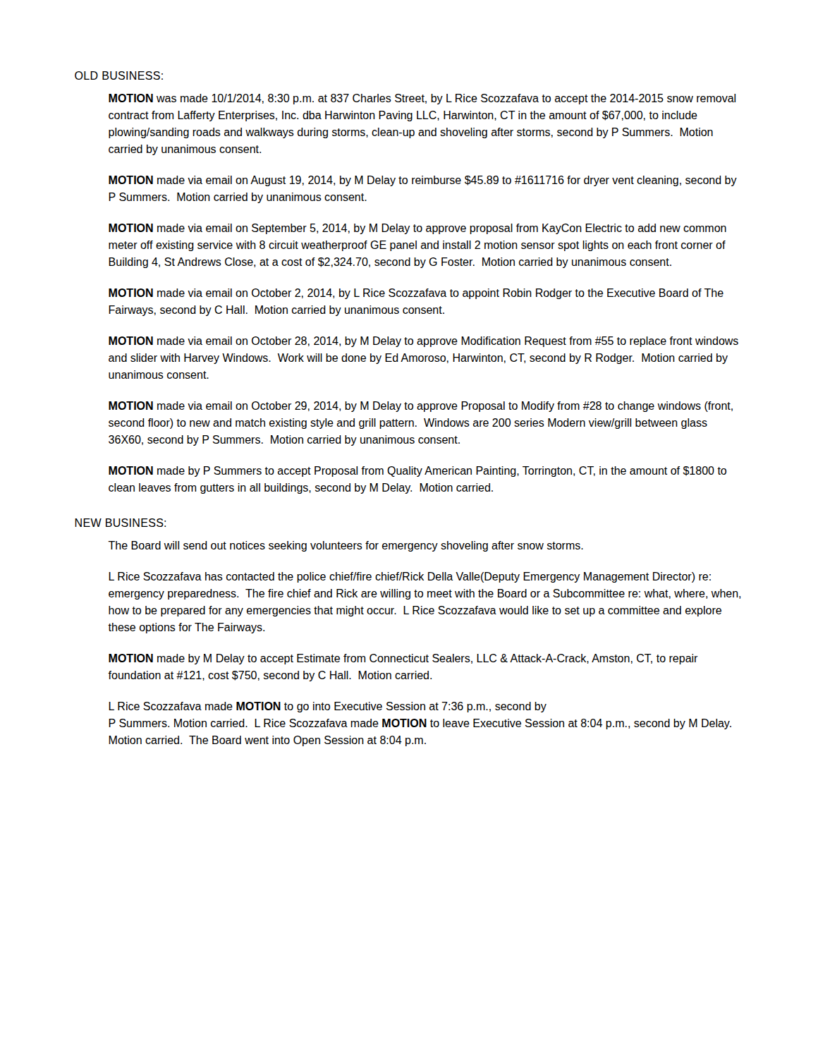OLD BUSINESS:
MOTION was made 10/1/2014, 8:30 p.m. at 837 Charles Street, by L Rice Scozzafava to accept the 2014-2015 snow removal contract from Lafferty Enterprises, Inc. dba Harwinton Paving LLC, Harwinton, CT in the amount of $67,000, to include plowing/sanding roads and walkways during storms, clean-up and shoveling after storms, second by P Summers. Motion carried by unanimous consent.
MOTION made via email on August 19, 2014, by M Delay to reimburse $45.89 to #1611716 for dryer vent cleaning, second by P Summers. Motion carried by unanimous consent.
MOTION made via email on September 5, 2014, by M Delay to approve proposal from KayCon Electric to add new common meter off existing service with 8 circuit weatherproof GE panel and install 2 motion sensor spot lights on each front corner of Building 4, St Andrews Close, at a cost of $2,324.70, second by G Foster. Motion carried by unanimous consent.
MOTION made via email on October 2, 2014, by L Rice Scozzafava to appoint Robin Rodger to the Executive Board of The Fairways, second by C Hall. Motion carried by unanimous consent.
MOTION made via email on October 28, 2014, by M Delay to approve Modification Request from #55 to replace front windows and slider with Harvey Windows. Work will be done by Ed Amoroso, Harwinton, CT, second by R Rodger. Motion carried by unanimous consent.
MOTION made via email on October 29, 2014, by M Delay to approve Proposal to Modify from #28 to change windows (front, second floor) to new and match existing style and grill pattern. Windows are 200 series Modern view/grill between glass 36X60, second by P Summers. Motion carried by unanimous consent.
MOTION made by P Summers to accept Proposal from Quality American Painting, Torrington, CT, in the amount of $1800 to clean leaves from gutters in all buildings, second by M Delay. Motion carried.
NEW BUSINESS:
The Board will send out notices seeking volunteers for emergency shoveling after snow storms.
L Rice Scozzafava has contacted the police chief/fire chief/Rick Della Valle(Deputy Emergency Management Director) re: emergency preparedness. The fire chief and Rick are willing to meet with the Board or a Subcommittee re: what, where, when, how to be prepared for any emergencies that might occur. L Rice Scozzafava would like to set up a committee and explore these options for The Fairways.
MOTION made by M Delay to accept Estimate from Connecticut Sealers, LLC & Attack-A-Crack, Amston, CT, to repair foundation at #121, cost $750, second by C Hall. Motion carried.
L Rice Scozzafava made MOTION to go into Executive Session at 7:36 p.m., second by
P Summers. Motion carried. L Rice Scozzafava made MOTION to leave Executive Session at 8:04 p.m., second by M Delay. Motion carried. The Board went into Open Session at 8:04 p.m.